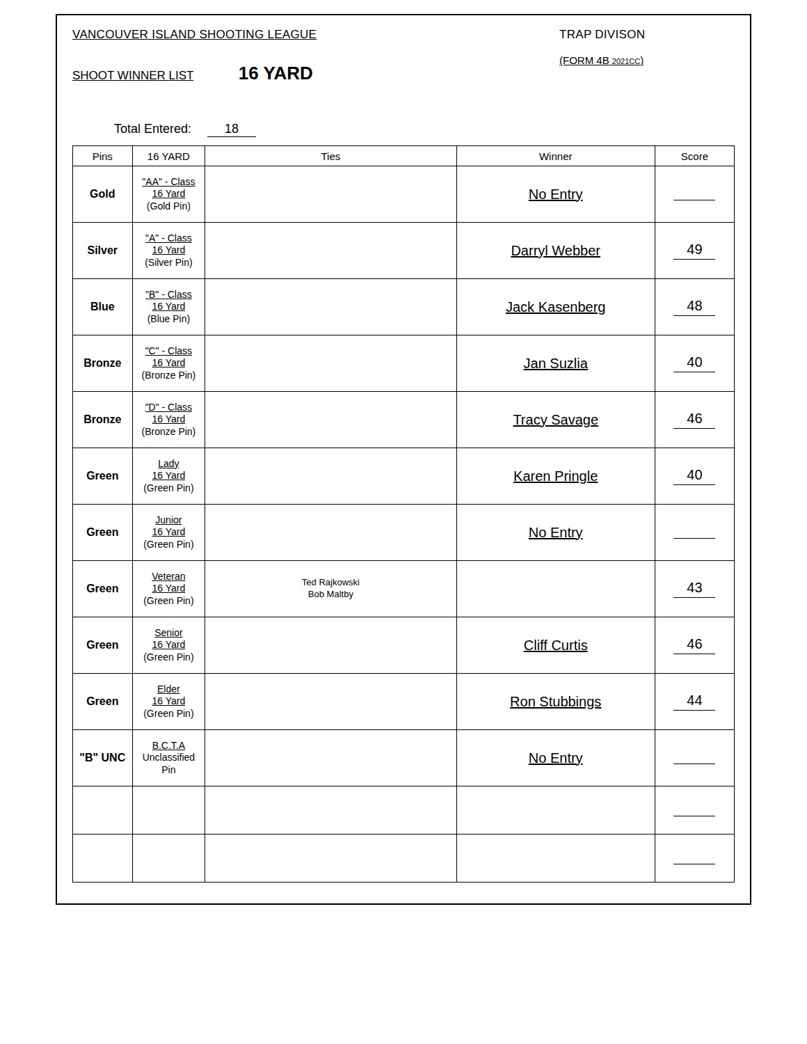VANCOUVER ISLAND SHOOTING LEAGUE
TRAP DIVISON
(FORM 4B 2021CC)
SHOOT WINNER LIST 16 YARD
Total Entered: 18
| Pins | 16 YARD | Ties | Winner | Score |
| --- | --- | --- | --- | --- |
| Gold | "AA" - Class 16 Yard (Gold Pin) | | No Entry | |
| Silver | "A" - Class 16 Yard (Silver Pin) | | Darryl Webber | 49 |
| Blue | "B" - Class 16 Yard (Blue Pin) | | Jack Kasenberg | 48 |
| Bronze | "C" - Class 16 Yard (Bronze Pin) | | Jan Suzlia | 40 |
| Bronze | "D" - Class 16 Yard (Bronze Pin) | | Tracy Savage | 46 |
| Green | Lady 16 Yard (Green Pin) | | Karen Pringle | 40 |
| Green | Junior 16 Yard (Green Pin) | | No Entry | |
| Green | Veteran 16 Yard (Green Pin) | Ted Rajkowski Bob Maltby | | 43 |
| Green | Senior 16 Yard (Green Pin) | | Cliff Curtis | 46 |
| Green | Elder 16 Yard (Green Pin) | | Ron Stubbings | 44 |
| "B" UNC | B.C.T.A Unclassified Pin | | No Entry | |